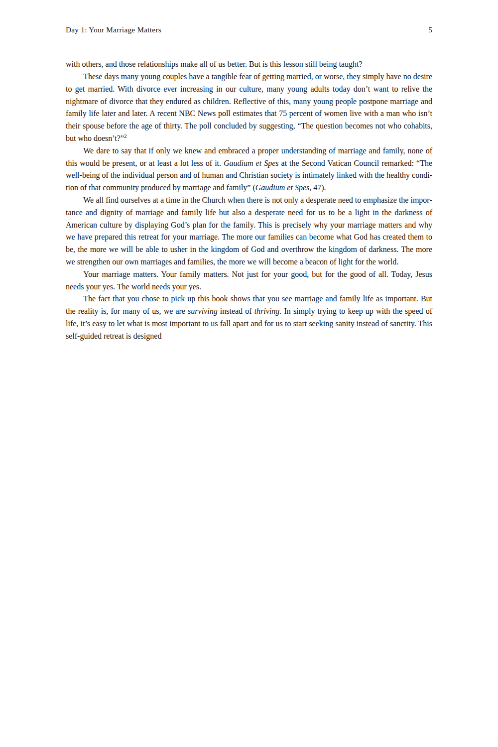Day 1: Your Marriage Matters 5
with others, and those relationships make all of us better. But is this lesson still being taught?
These days many young couples have a tangible fear of getting married, or worse, they simply have no desire to get married. With divorce ever increasing in our culture, many young adults today don’t want to relive the nightmare of divorce that they endured as children. Reflective of this, many young people postpone marriage and family life later and later. A recent NBC News poll estimates that 75 percent of women live with a man who isn’t their spouse before the age of thirty. The poll concluded by suggesting, “The question becomes not who cohabits, but who doesn’t?”2
We dare to say that if only we knew and embraced a proper understanding of marriage and family, none of this would be present, or at least a lot less of it. Gaudium et Spes at the Second Vatican Council remarked: “The well-being of the individual person and of human and Christian society is intimately linked with the healthy condition of that community produced by marriage and family” (Gaudium et Spes, 47).
We all find ourselves at a time in the Church when there is not only a desperate need to emphasize the importance and dignity of marriage and family life but also a desperate need for us to be a light in the darkness of American culture by displaying God’s plan for the family. This is precisely why your marriage matters and why we have prepared this retreat for your marriage. The more our families can become what God has created them to be, the more we will be able to usher in the kingdom of God and overthrow the kingdom of darkness. The more we strengthen our own marriages and families, the more we will become a beacon of light for the world.
Your marriage matters. Your family matters. Not just for your good, but for the good of all. Today, Jesus needs your yes. The world needs your yes.
The fact that you chose to pick up this book shows that you see marriage and family life as important. But the reality is, for many of us, we are surviving instead of thriving. In simply trying to keep up with the speed of life, it’s easy to let what is most important to us fall apart and for us to start seeking sanity instead of sanctity. This self-guided retreat is designed